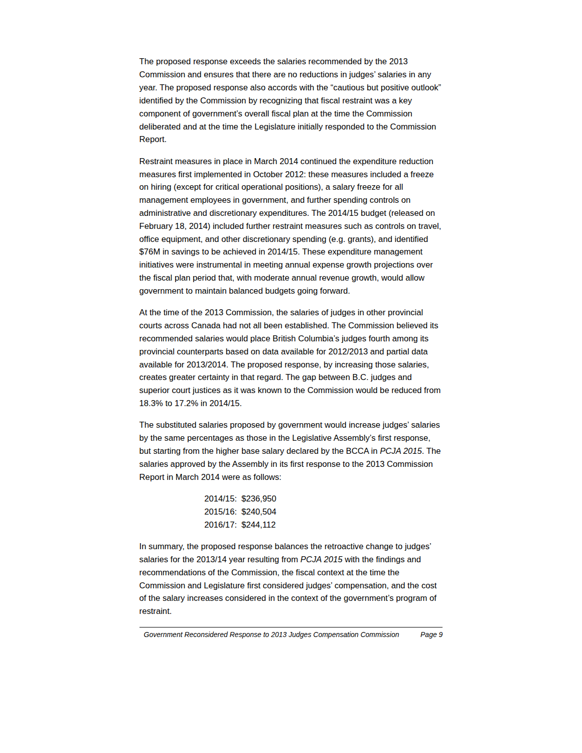The proposed response exceeds the salaries recommended by the 2013 Commission and ensures that there are no reductions in judges’ salaries in any year. The proposed response also accords with the “cautious but positive outlook” identified by the Commission by recognizing that fiscal restraint was a key component of government’s overall fiscal plan at the time the Commission deliberated and at the time the Legislature initially responded to the Commission Report.
Restraint measures in place in March 2014 continued the expenditure reduction measures first implemented in October 2012: these measures included a freeze on hiring (except for critical operational positions), a salary freeze for all management employees in government, and further spending controls on administrative and discretionary expenditures. The 2014/15 budget (released on February 18, 2014) included further restraint measures such as controls on travel, office equipment, and other discretionary spending (e.g. grants), and identified $76M in savings to be achieved in 2014/15. These expenditure management initiatives were instrumental in meeting annual expense growth projections over the fiscal plan period that, with moderate annual revenue growth, would allow government to maintain balanced budgets going forward.
At the time of the 2013 Commission, the salaries of judges in other provincial courts across Canada had not all been established. The Commission believed its recommended salaries would place British Columbia’s judges fourth among its provincial counterparts based on data available for 2012/2013 and partial data available for 2013/2014. The proposed response, by increasing those salaries, creates greater certainty in that regard. The gap between B.C. judges and superior court justices as it was known to the Commission would be reduced from 18.3% to 17.2% in 2014/15.
The substituted salaries proposed by government would increase judges’ salaries by the same percentages as those in the Legislative Assembly’s first response, but starting from the higher base salary declared by the BCCA in PCJA 2015. The salaries approved by the Assembly in its first response to the 2013 Commission Report in March 2014 were as follows:
2014/15: $236,950
2015/16: $240,504
2016/17: $244,112
In summary, the proposed response balances the retroactive change to judges’ salaries for the 2013/14 year resulting from PCJA 2015 with the findings and recommendations of the Commission, the fiscal context at the time the Commission and Legislature first considered judges’ compensation, and the cost of the salary increases considered in the context of the government’s program of restraint.
Government Reconsidered Response to 2013 Judges Compensation Commission Page 9